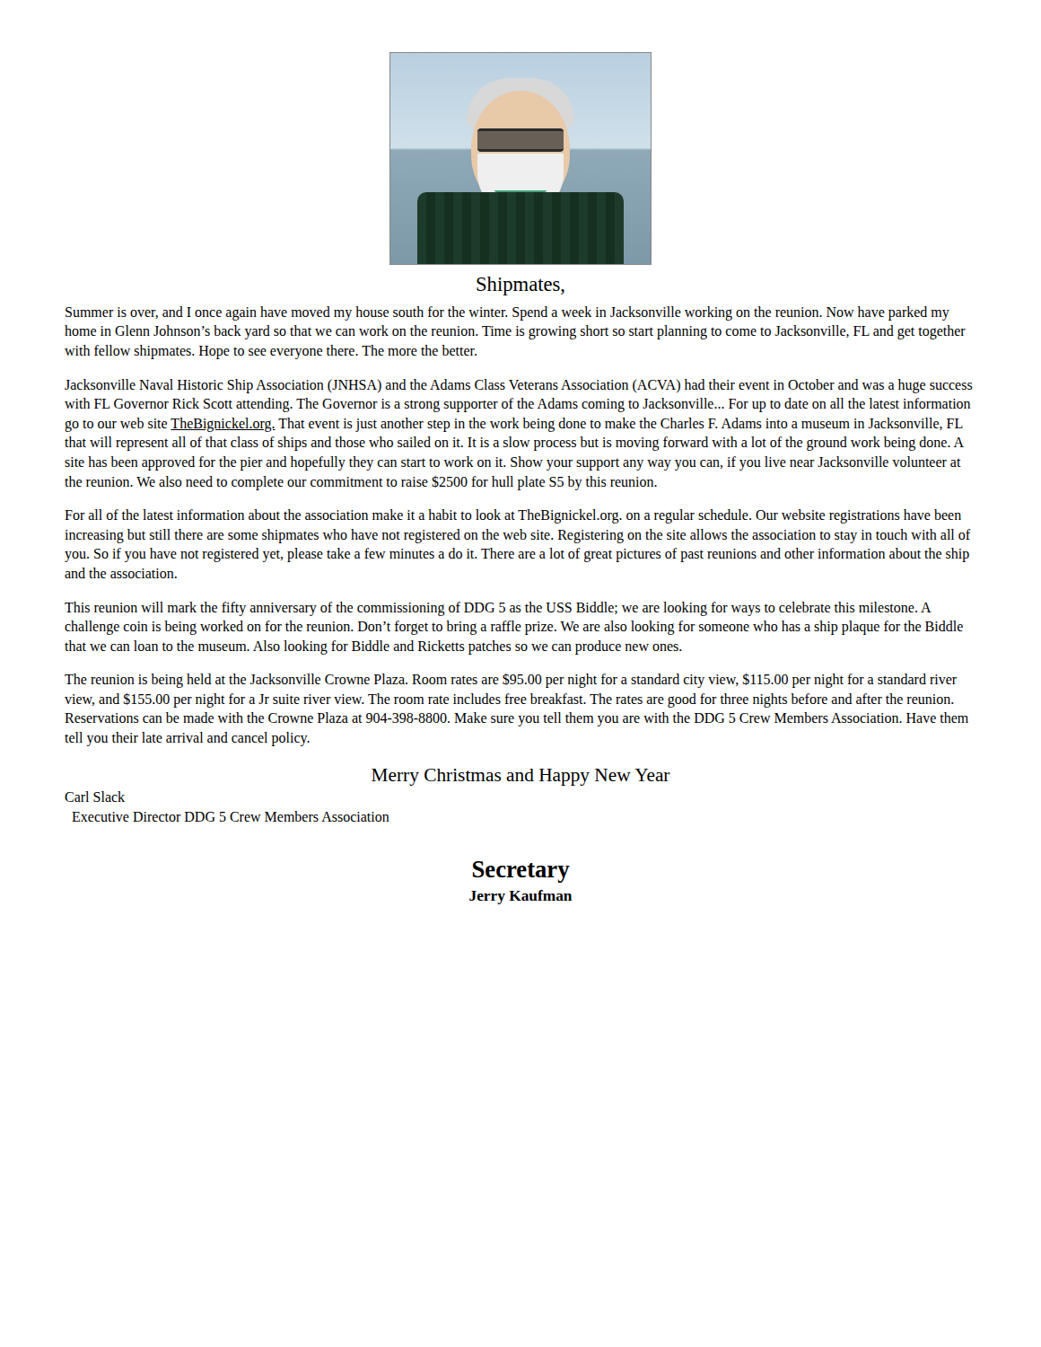Shipmates,
Summer is over, and I once again have moved my house south for the winter. Spend a week in Jacksonville working on the reunion. Now have parked my home in Glenn Johnson’s back yard so that we can work on the reunion. Time is growing short so start planning to come to Jacksonville, FL and get together with fellow shipmates. Hope to see everyone there. The more the better.
Jacksonville Naval Historic Ship Association (JNHSA) and the Adams Class Veterans Association (ACVA) had their event in October and was a huge success with FL Governor Rick Scott attending. The Governor is a strong supporter of the Adams coming to Jacksonville... For up to date on all the latest information go to our web site TheBignickel.org. That event is just another step in the work being done to make the Charles F. Adams into a museum in Jacksonville, FL that will represent all of that class of ships and those who sailed on it. It is a slow process but is moving forward with a lot of the ground work being done. A site has been approved for the pier and hopefully they can start to work on it. Show your support any way you can, if you live near Jacksonville volunteer at the reunion. We also need to complete our commitment to raise $2500 for hull plate S5 by this reunion.
For all of the latest information about the association make it a habit to look at TheBignickel.org. on a regular schedule. Our website registrations have been increasing but still there are some shipmates who have not registered on the web site. Registering on the site allows the association to stay in touch with all of you. So if you have not registered yet, please take a few minutes a do it. There are a lot of great pictures of past reunions and other information about the ship and the association.
This reunion will mark the fifty anniversary of the commissioning of DDG 5 as the USS Biddle; we are looking for ways to celebrate this milestone. A challenge coin is being worked on for the reunion. Don’t forget to bring a raffle prize. We are also looking for someone who has a ship plaque for the Biddle that we can loan to the museum. Also looking for Biddle and Ricketts patches so we can produce new ones.
The reunion is being held at the Jacksonville Crowne Plaza. Room rates are $95.00 per night for a standard city view, $115.00 per night for a standard river view, and $155.00 per night for a Jr suite river view. The room rate includes free breakfast. The rates are good for three nights before and after the reunion. Reservations can be made with the Crowne Plaza at 904-398-8800. Make sure you tell them you are with the DDG 5 Crew Members Association. Have them tell you their late arrival and cancel policy.
Merry Christmas and Happy New Year
Carl Slack Executive Director DDG 5 Crew Members Association
Secretary
Jerry Kaufman